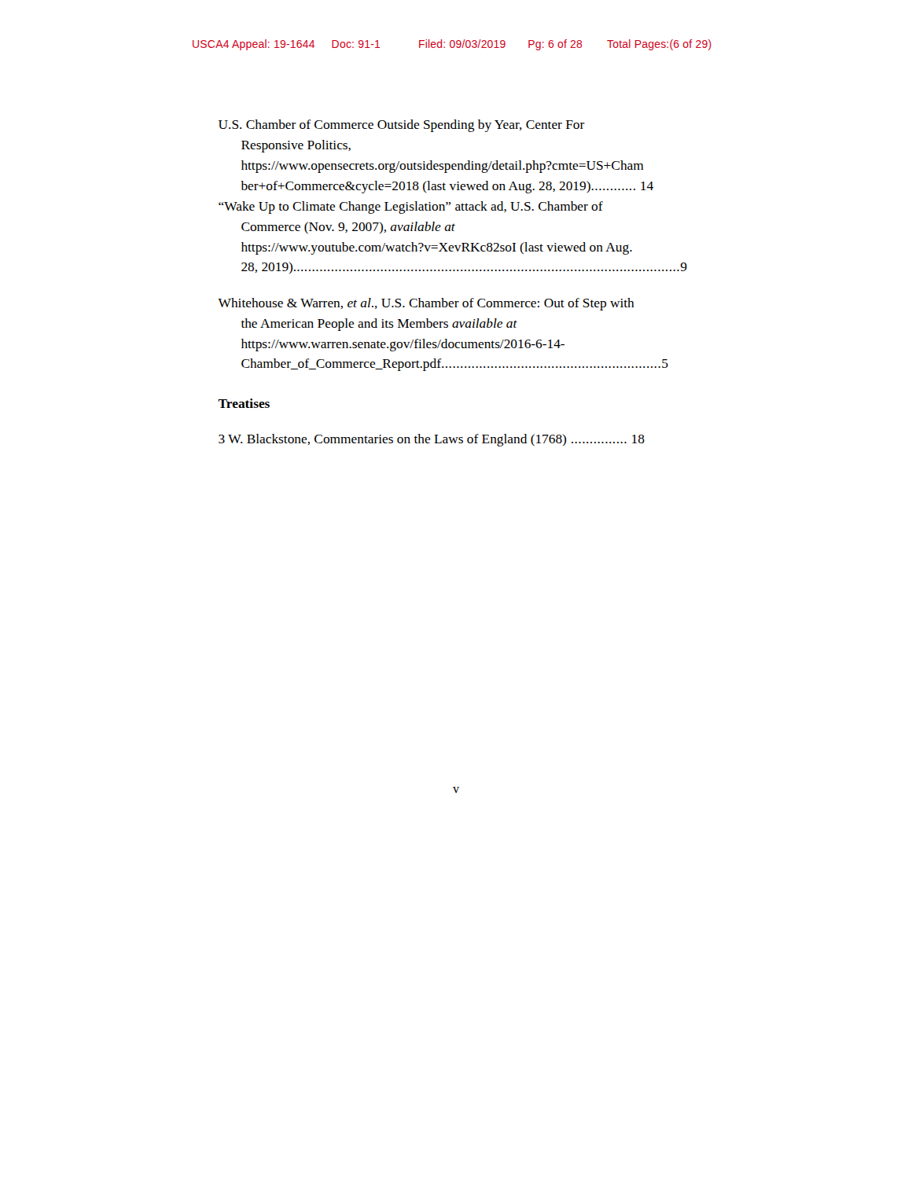USCA4 Appeal: 19-1644 Doc: 91-1 Filed: 09/03/2019 Pg: 6 of 28 Total Pages:(6 of 29)
U.S. Chamber of Commerce Outside Spending by Year, Center For Responsive Politics,
https://www.opensecrets.org/outsidespending/detail.php?cmte=US+Cham
ber+of+Commerce&cycle=2018 (last viewed on Aug. 28, 2019)............ 14
“Wake Up to Climate Change Legislation” attack ad, U.S. Chamber of Commerce (Nov. 9, 2007), available at
https://www.youtube.com/watch?v=XevRKc82soI (last viewed on Aug.
28, 2019)...................................................................................................... 9
Whitehouse & Warren, et al., U.S. Chamber of Commerce: Out of Step with the American People and its Members available at
https://www.warren.senate.gov/files/documents/2016-6-14-
Chamber_of_Commerce_Report.pdf.......................................................... 5
Treatises
3 W. Blackstone, Commentaries on the Laws of England (1768) ............... 18
v